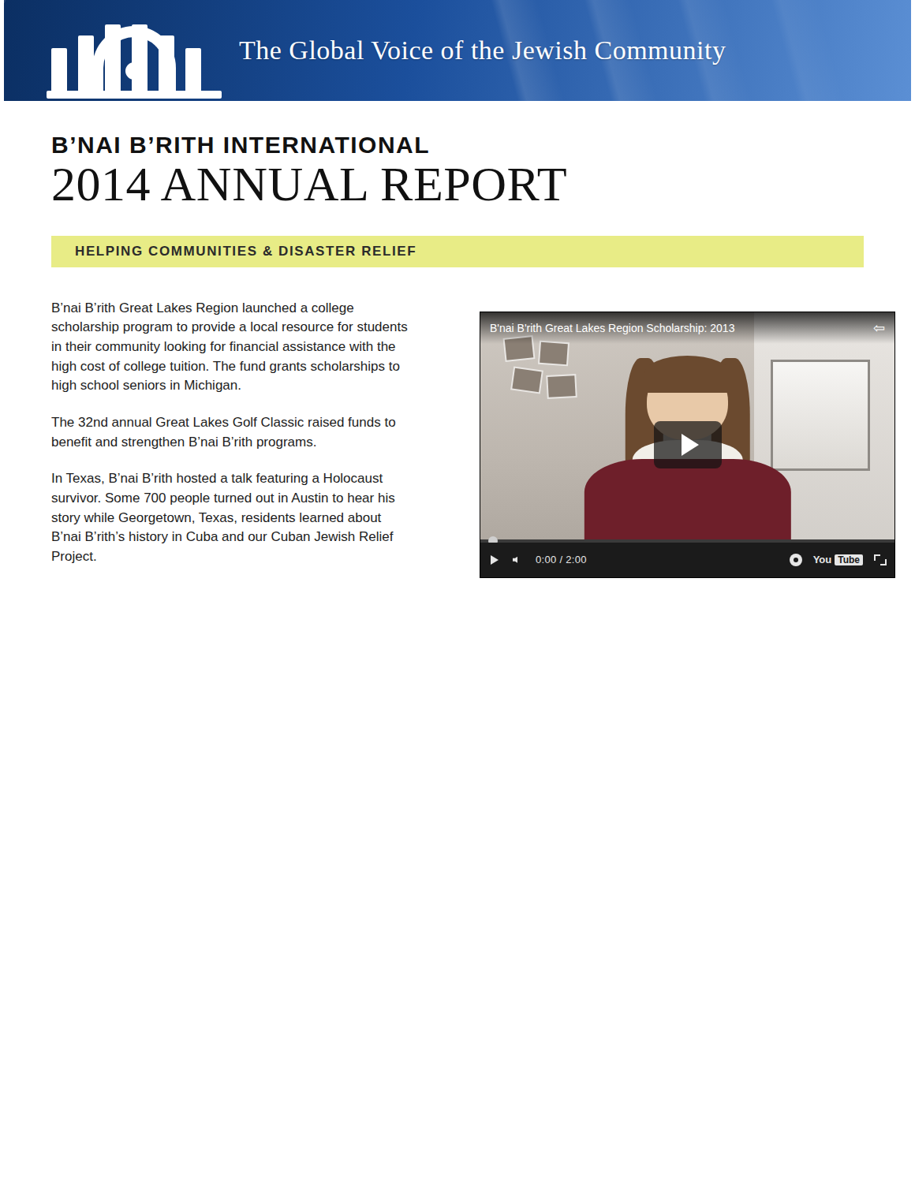The Global Voice of the Jewish Community
B’NAI B’RITH INTERNATIONAL
2014 ANNUAL REPORT
Helping Communities & Disaster Relief
B’nai B’rith Great Lakes Region launched a college scholarship program to provide a local resource for students in their community looking for financial assistance with the high cost of college tuition. The fund grants scholarships to high school seniors in Michigan.
The 32nd annual Great Lakes Golf Classic raised funds to benefit and strengthen B’nai B’rith programs.
In Texas, B’nai B’rith hosted a talk featuring a Holocaust survivor. Some 700 people turned out in Austin to hear his story while Georgetown, Texas, residents learned about B’nai B’rith’s history in Cuba and our Cuban Jewish Relief Project.
B'nai B'rith Great Lakes Region Scholarship: 2013 ⇦
0:00 / 2:00 YouTube